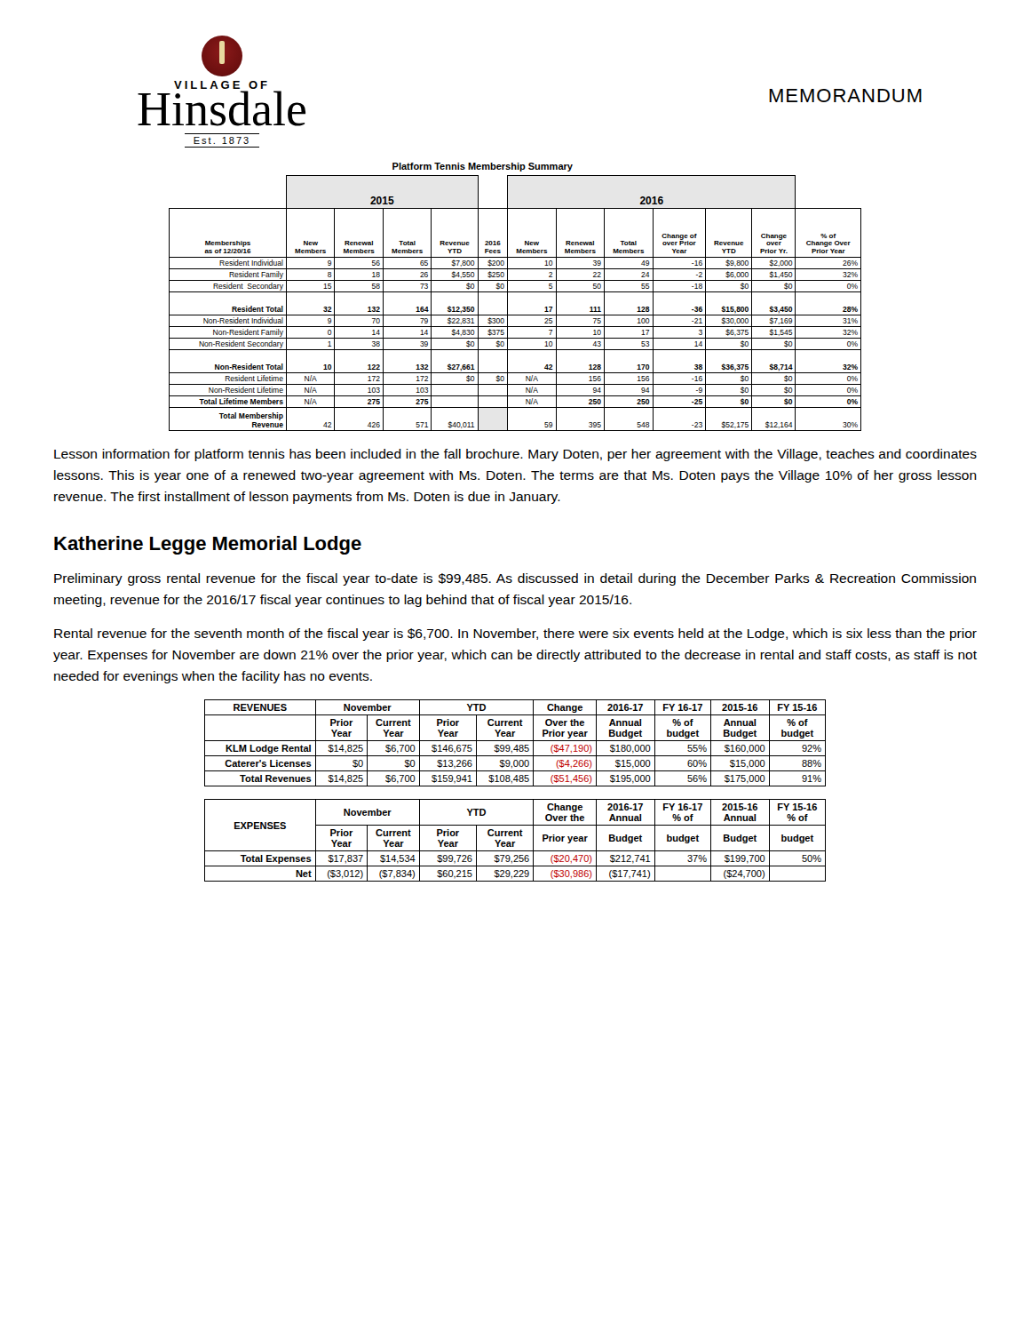VILLAGE OF
Hinsdale
Est. 1873
MEMORANDUM
| Platform Tennis Membership Summary |
| | 2015 | | 2016 |
| Memberships as of 12/20/16 | New Members | Renewal Members | Total Members | Revenue YTD | 2016 Fees | New Members | Renewal Members | Total Members | Change of over Prior Year | Revenue YTD | Change over Prior Yr. | % of Change Over Prior Year |
| Resident Individual | 9 | 56 | 65 | $7,800 | $200 | 10 | 39 | 49 | -16 | $9,800 | $2,000 | 26% |
| Resident Family | 8 | 18 | 26 | $4,550 | $250 | 2 | 22 | 24 | -2 | $6,000 | $1,450 | 32% |
| Resident Secondary | 15 | 58 | 73 | $0 | $0 | 5 | 50 | 55 | -18 | $0 | $0 | 0% |
| Resident Total | 32 | 132 | 164 | $12,350 | | 17 | 111 | 128 | -36 | $15,800 | $3,450 | 28% |
| Non-Resident Individual | 9 | 70 | 79 | $22,831 | $300 | 25 | 75 | 100 | -21 | $30,000 | $7,169 | 31% |
| Non-Resident Family | 0 | 14 | 14 | $4,830 | $375 | 7 | 10 | 17 | 3 | $6,375 | $1,545 | 32% |
| Non-Resident Secondary | 1 | 38 | 39 | $0 | $0 | 10 | 43 | 53 | 14 | $0 | $0 | 0% |
| Non-Resident Total | 10 | 122 | 132 | $27,661 | | 42 | 128 | 170 | 38 | $36,375 | $8,714 | 32% |
| Resident Lifetime | N/A | 172 | 172 | $0 | $0 | N/A | 156 | 156 | -16 | $0 | $0 | 0% |
| Non-Resident Lifetime | N/A | 103 | 103 | | | N/A | 94 | 94 | -9 | $0 | $0 | 0% |
| Total Lifetime Members | N/A | 275 | 275 | | | N/A | 250 | 250 | -25 | $0 | $0 | 0% |
| Total Membership Revenue | 42 | 426 | 571 | $40,011 | | 59 | 395 | 548 | -23 | $52,175 | $12,164 | 30% |
Lesson information for platform tennis has been included in the fall brochure. Mary Doten, per her agreement with the Village, teaches and coordinates lessons. This is year one of a renewed two-year agreement with Ms. Doten. The terms are that Ms. Doten pays the Village 10% of her gross lesson revenue. The first installment of lesson payments from Ms. Doten is due in January.
Katherine Legge Memorial Lodge
Preliminary gross rental revenue for the fiscal year to-date is $99,485. As discussed in detail during the December Parks & Recreation Commission meeting, revenue for the 2016/17 fiscal year continues to lag behind that of fiscal year 2015/16.
Rental revenue for the seventh month of the fiscal year is $6,700. In November, there were six events held at the Lodge, which is six less than the prior year. Expenses for November are down 21% over the prior year, which can be directly attributed to the decrease in rental and staff costs, as staff is not needed for evenings when the facility has no events.
| REVENUES | November | YTD | Change | 2016-17 | FY 16-17 | 2015-16 | FY 15-16 |
| --- | --- | --- | --- | --- | --- | --- | --- |
| | Prior Year | Current Year | Prior Year | Current Year | Over the Prior year | Annual Budget | % of budget | Annual Budget | % of budget |
| KLM Lodge Rental | $14,825 | $6,700 | $146,675 | $99,485 | ($47,190) | $180,000 | 55% | $160,000 | 92% |
| Caterer's Licenses | $0 | $0 | $13,266 | $9,000 | ($4,266) | $15,000 | 60% | $15,000 | 88% |
| Total Revenues | $14,825 | $6,700 | $159,941 | $108,485 | ($51,456) | $195,000 | 56% | $175,000 | 91% |
| EXPENSES | November | YTD | Change Over the | 2016-17 Annual | FY 16-17 % of | 2015-16 Annual | FY 15-16 % of |
| Prior Year | Current Year | Prior Year | Current Year | Prior year | Budget | budget | Budget | budget |
| Total Expenses | $17,837 | $14,534 | $99,726 | $79,256 | ($20,470) | $212,741 | 37% | $199,700 | 50% |
| Net | ($3,012) | ($7,834) | $60,215 | $29,229 | ($30,986) | ($17,741) | | ($24,700) | |